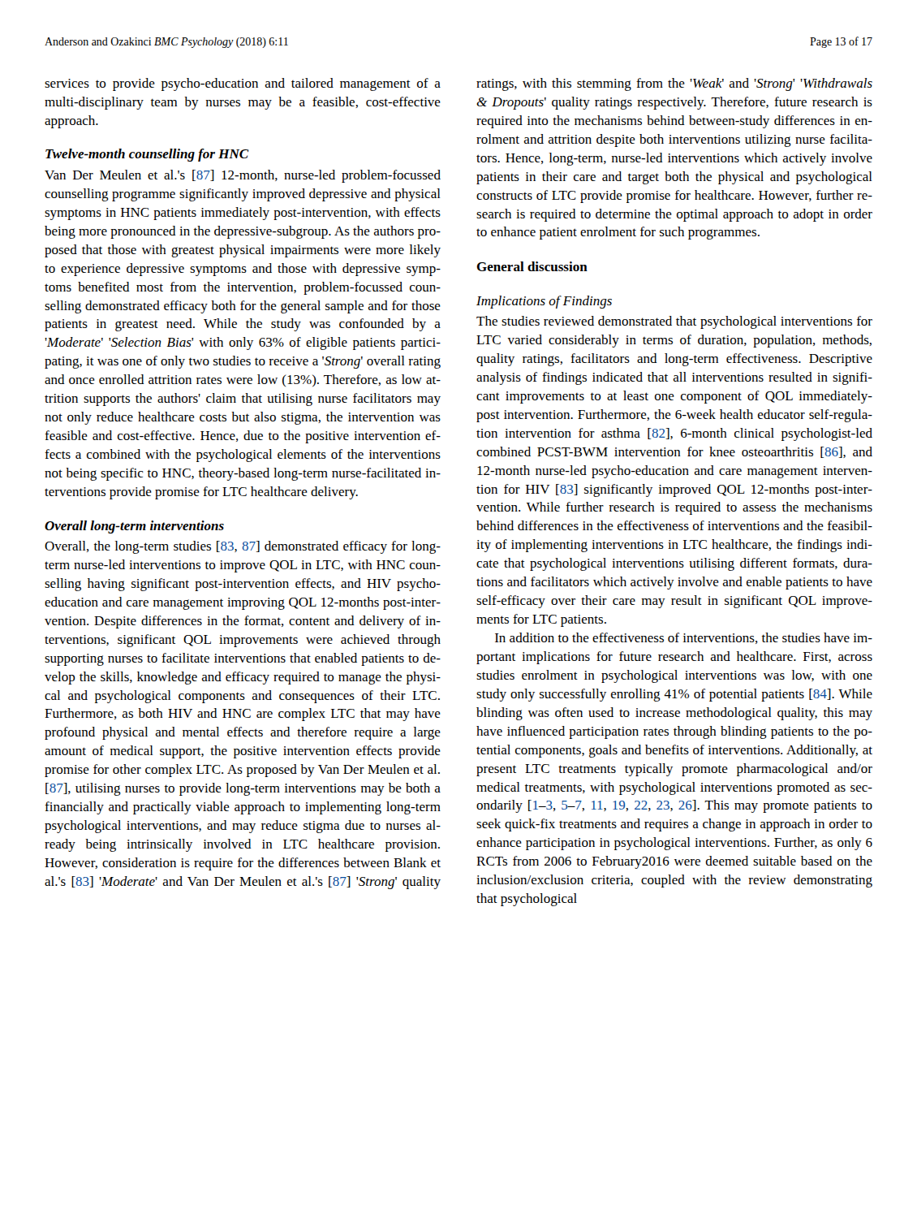Anderson and Ozakinci BMC Psychology (2018) 6:11 Page 13 of 17
services to provide psycho-education and tailored management of a multi-disciplinary team by nurses may be a feasible, cost-effective approach.
Twelve-month counselling for HNC
Van Der Meulen et al.'s [87] 12-month, nurse-led problem-focussed counselling programme significantly improved depressive and physical symptoms in HNC patients immediately post-intervention, with effects being more pronounced in the depressive-subgroup. As the authors proposed that those with greatest physical impairments were more likely to experience depressive symptoms and those with depressive symptoms benefited most from the intervention, problem-focussed counselling demonstrated efficacy both for the general sample and for those patients in greatest need. While the study was confounded by a 'Moderate' 'Selection Bias' with only 63% of eligible patients participating, it was one of only two studies to receive a 'Strong' overall rating and once enrolled attrition rates were low (13%). Therefore, as low attrition supports the authors' claim that utilising nurse facilitators may not only reduce healthcare costs but also stigma, the intervention was feasible and cost-effective. Hence, due to the positive intervention effects a combined with the psychological elements of the interventions not being specific to HNC, theory-based long-term nurse-facilitated interventions provide promise for LTC healthcare delivery.
Overall long-term interventions
Overall, the long-term studies [83, 87] demonstrated efficacy for long-term nurse-led interventions to improve QOL in LTC, with HNC counselling having significant post-intervention effects, and HIV psycho-education and care management improving QOL 12-months post-intervention. Despite differences in the format, content and delivery of interventions, significant QOL improvements were achieved through supporting nurses to facilitate interventions that enabled patients to develop the skills, knowledge and efficacy required to manage the physical and psychological components and consequences of their LTC. Furthermore, as both HIV and HNC are complex LTC that may have profound physical and mental effects and therefore require a large amount of medical support, the positive intervention effects provide promise for other complex LTC. As proposed by Van Der Meulen et al. [87], utilising nurses to provide long-term interventions may be both a financially and practically viable approach to implementing long-term psychological interventions, and may reduce stigma due to nurses already being intrinsically involved in LTC healthcare provision. However, consideration is require for the differences between Blank et al.'s [83] 'Moderate' and Van Der Meulen et al.'s [87] 'Strong' quality ratings, with this stemming from the 'Weak' and 'Strong' 'Withdrawals & Dropouts' quality ratings respectively. Therefore, future research is required into the mechanisms behind between-study differences in enrolment and attrition despite both interventions utilizing nurse facilitators. Hence, long-term, nurse-led interventions which actively involve patients in their care and target both the physical and psychological constructs of LTC provide promise for healthcare. However, further research is required to determine the optimal approach to adopt in order to enhance patient enrolment for such programmes.
General discussion
Implications of Findings
The studies reviewed demonstrated that psychological interventions for LTC varied considerably in terms of duration, population, methods, quality ratings, facilitators and long-term effectiveness. Descriptive analysis of findings indicated that all interventions resulted in significant improvements to at least one component of QOL immediately-post intervention. Furthermore, the 6-week health educator self-regulation intervention for asthma [82], 6-month clinical psychologist-led combined PCST-BWM intervention for knee osteoarthritis [86], and 12-month nurse-led psycho-education and care management intervention for HIV [83] significantly improved QOL 12-months post-intervention. While further research is required to assess the mechanisms behind differences in the effectiveness of interventions and the feasibility of implementing interventions in LTC healthcare, the findings indicate that psychological interventions utilising different formats, durations and facilitators which actively involve and enable patients to have self-efficacy over their care may result in significant QOL improvements for LTC patients.
In addition to the effectiveness of interventions, the studies have important implications for future research and healthcare. First, across studies enrolment in psychological interventions was low, with one study only successfully enrolling 41% of potential patients [84]. While blinding was often used to increase methodological quality, this may have influenced participation rates through blinding patients to the potential components, goals and benefits of interventions. Additionally, at present LTC treatments typically promote pharmacological and/or medical treatments, with psychological interventions promoted as secondarily [1–3, 5–7, 11, 19, 22, 23, 26]. This may promote patients to seek quick-fix treatments and requires a change in approach in order to enhance participation in psychological interventions. Further, as only 6 RCTs from 2006 to February2016 were deemed suitable based on the inclusion/exclusion criteria, coupled with the review demonstrating that psychological